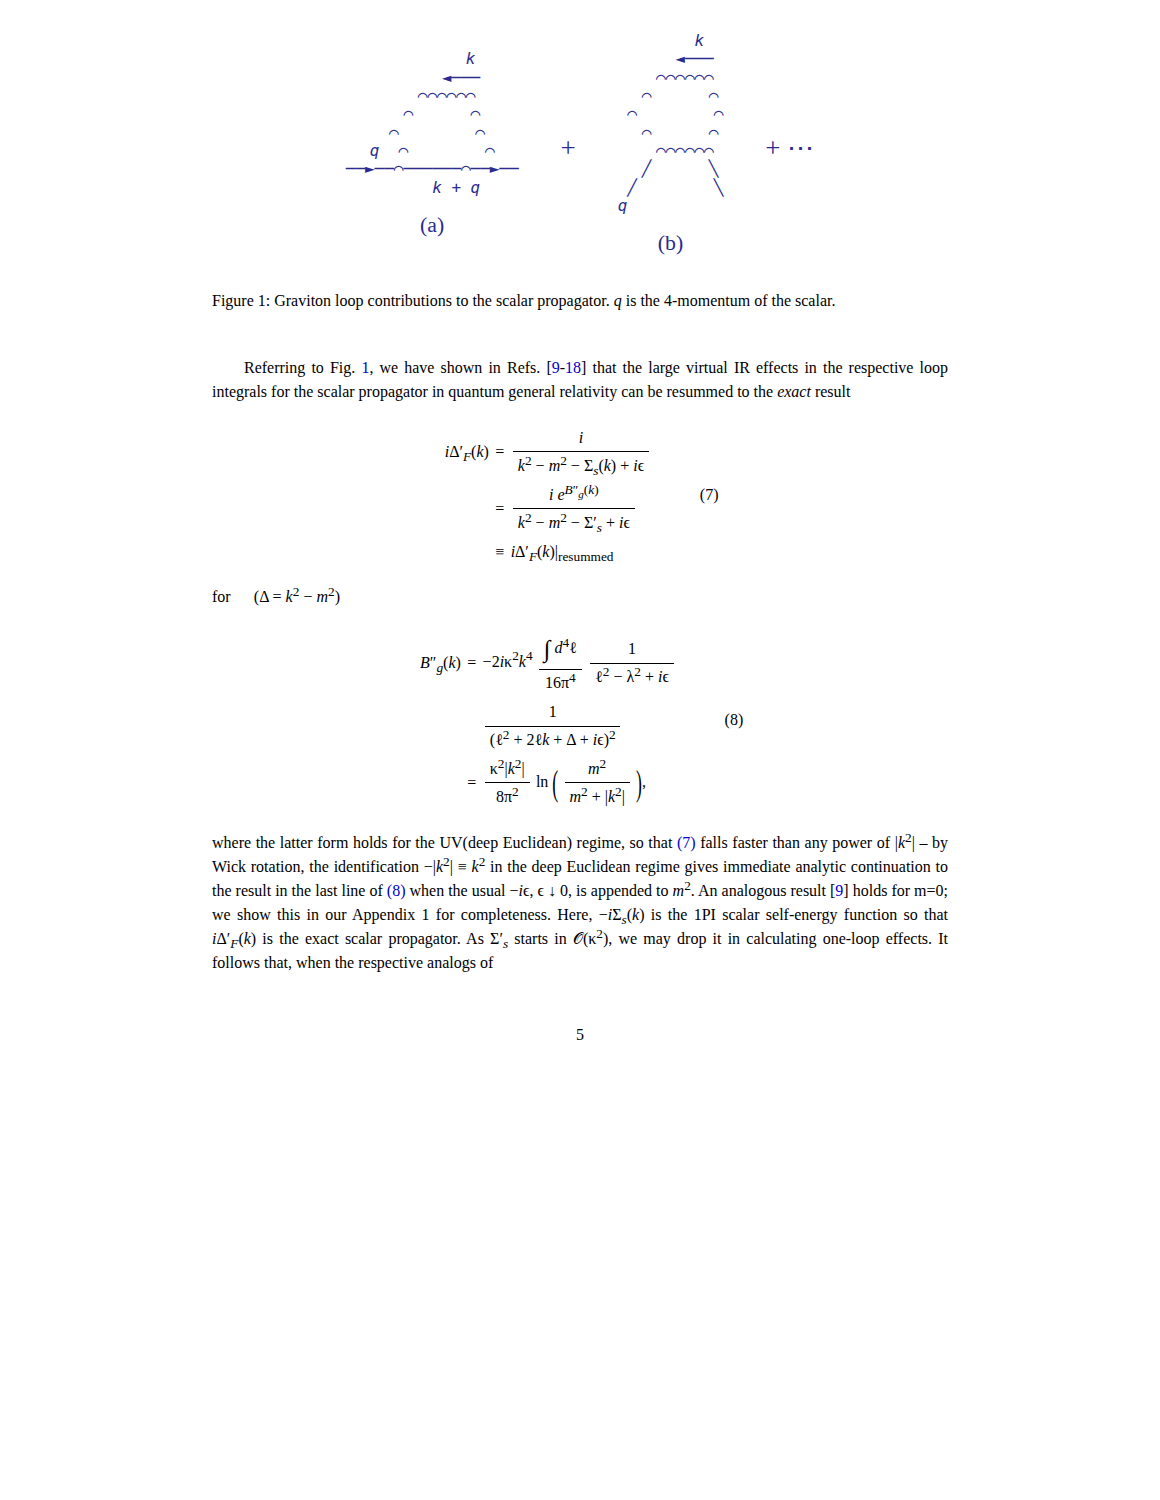k ◄─── ⌒⌒⌒⌒⌒⌒ ⌒ ⌒ ⌒ ⌒ q ⌒ ⌒ ──►──⌒──────⌒──►── k + q
(a)
+
k ◄─── ⌒⌒⌒⌒⌒⌒ ⌒ ⌒ ⌒ ⌒ ⌒ ⌒ ⌒⌒⌒⌒⌒⌒ ╱ ╲ ╱ ╲ q
(b)
+ ⋯
Figure 1: Graviton loop contributions to the scalar propagator. q is the 4-momentum of the scalar.
Referring to Fig. 1, we have shown in Refs. [9-18] that the large virtual IR effects in the respective loop integrals for the scalar propagator in quantum general relativity can be resummed to the exact result
| i Δ′ F ( k ) | = | i k 2 − m 2 − Σ s ( k ) + i ϵ |
| | = | i e B ″ g ( k ) k 2 − m 2 − Σ′ s + i ϵ |
| | ≡ | i Δ′ F ( k )/ resummed |
(7)
for (Δ = k2 − m2)
| B ″ g ( k ) | = | −2 i κ 2 k 4 ∫ d 4 ℓ 16π 4 1 ℓ 2 − λ 2 + i ϵ |
| | | 1 (ℓ 2 + 2ℓ k + Δ + i ϵ) 2 |
| | = | κ 2 / k 2 / 8π 2 ln ( m 2 m 2 + / k 2 / ) , |
(8)
where the latter form holds for the UV(deep Euclidean) regime, so that (7) falls faster than any power of |k2| – by Wick rotation, the identification −|k2| ≡ k2 in the deep Euclidean regime gives immediate analytic continuation to the result in the last line of (8) when the usual −iϵ, ϵ ↓ 0, is appended to m2. An analogous result [9] holds for m=0; we show this in our Appendix 1 for completeness. Here, −i Σs(k) is the 1PI scalar self-energy function so that i Δ′F(k) is the exact scalar propagator. As Σ′s starts in 𝒪(κ2), we may drop it in calculating one-loop effects. It follows that, when the respective analogs of
5